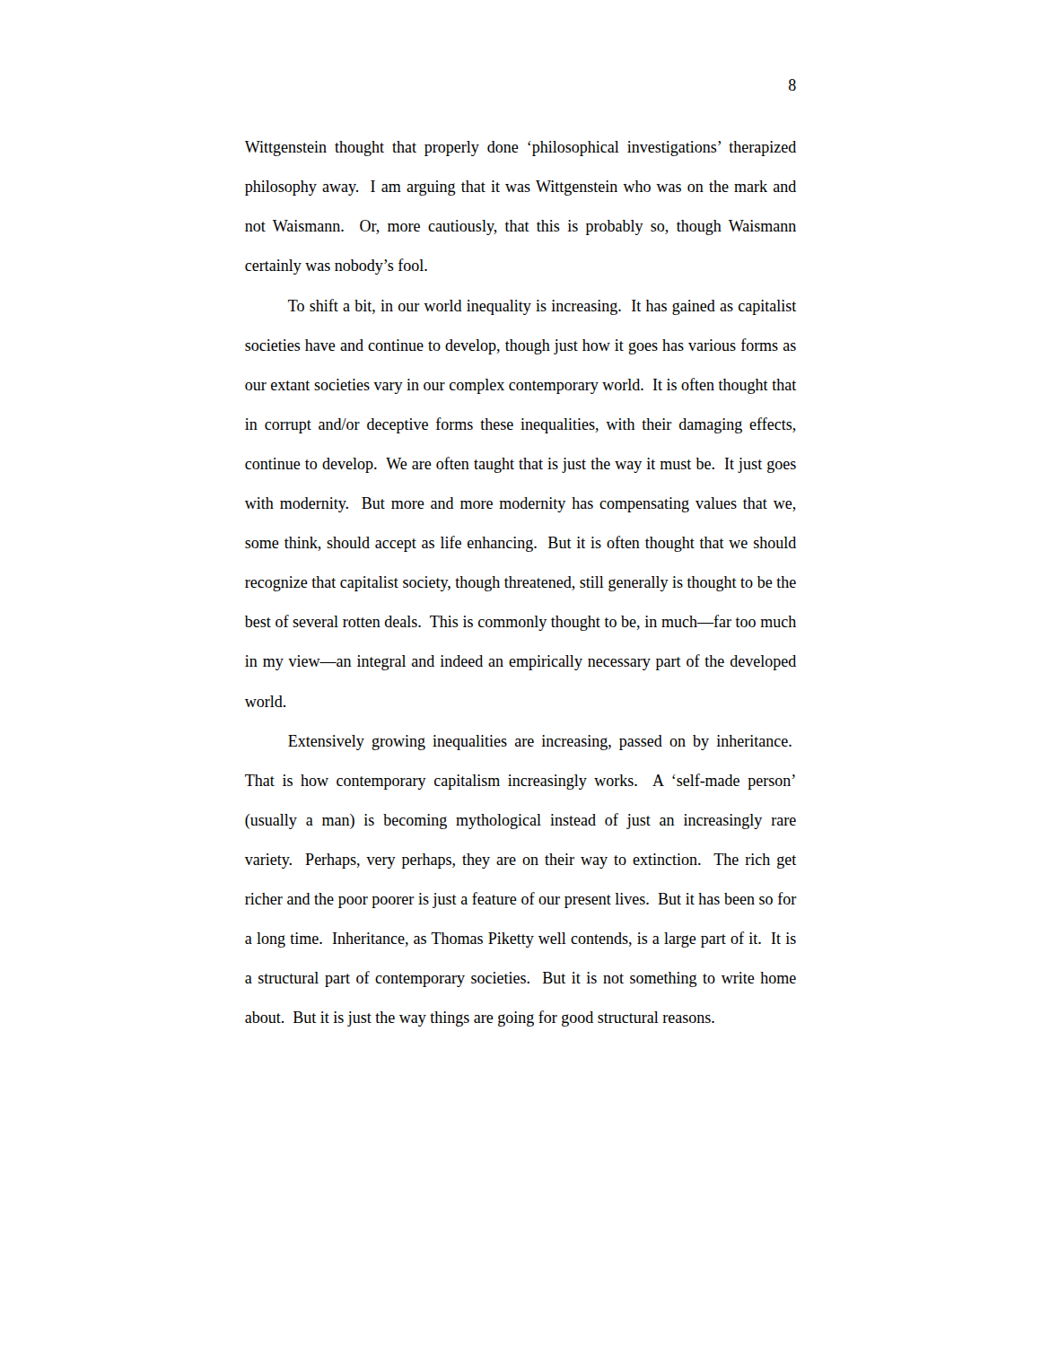8
Wittgenstein thought that properly done ‘philosophical investigations’ therapized philosophy away. I am arguing that it was Wittgenstein who was on the mark and not Waismann. Or, more cautiously, that this is probably so, though Waismann certainly was nobody’s fool.
To shift a bit, in our world inequality is increasing. It has gained as capitalist societies have and continue to develop, though just how it goes has various forms as our extant societies vary in our complex contemporary world. It is often thought that in corrupt and/or deceptive forms these inequalities, with their damaging effects, continue to develop. We are often taught that is just the way it must be. It just goes with modernity. But more and more modernity has compensating values that we, some think, should accept as life enhancing. But it is often thought that we should recognize that capitalist society, though threatened, still generally is thought to be the best of several rotten deals. This is commonly thought to be, in much—far too much in my view—an integral and indeed an empirically necessary part of the developed world.
Extensively growing inequalities are increasing, passed on by inheritance. That is how contemporary capitalism increasingly works. A ‘self-made person’ (usually a man) is becoming mythological instead of just an increasingly rare variety. Perhaps, very perhaps, they are on their way to extinction. The rich get richer and the poor poorer is just a feature of our present lives. But it has been so for a long time. Inheritance, as Thomas Piketty well contends, is a large part of it. It is a structural part of contemporary societies. But it is not something to write home about. But it is just the way things are going for good structural reasons.